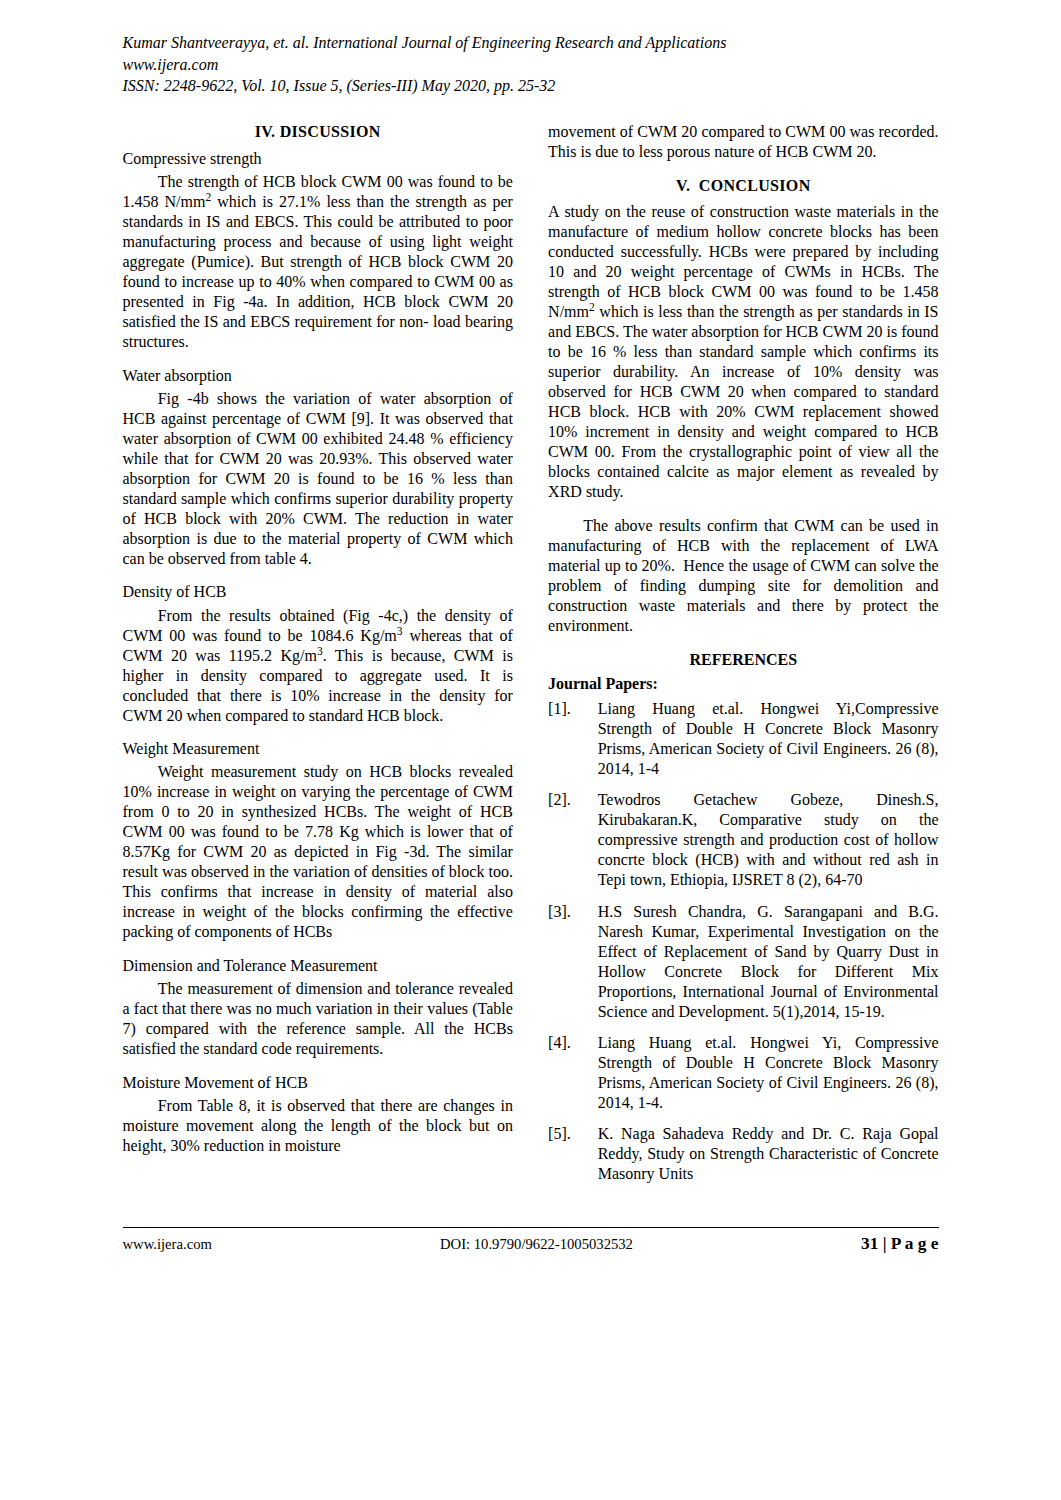Kumar Shantveerayya, et. al. International Journal of Engineering Research and Applications
www.ijera.com
ISSN: 2248-9622, Vol. 10, Issue 5, (Series-III) May 2020, pp. 25-32
IV. DISCUSSION
Compressive strength
The strength of HCB block CWM 00 was found to be 1.458 N/mm2 which is 27.1% less than the strength as per standards in IS and EBCS. This could be attributed to poor manufacturing process and because of using light weight aggregate (Pumice). But strength of HCB block CWM 20 found to increase up to 40% when compared to CWM 00 as presented in Fig -4a. In addition, HCB block CWM 20 satisfied the IS and EBCS requirement for non- load bearing structures.
Water absorption
Fig -4b shows the variation of water absorption of HCB against percentage of CWM [9]. It was observed that water absorption of CWM 00 exhibited 24.48 % efficiency while that for CWM 20 was 20.93%. This observed water absorption for CWM 20 is found to be 16 % less than standard sample which confirms superior durability property of HCB block with 20% CWM. The reduction in water absorption is due to the material property of CWM which can be observed from table 4.
Density of HCB
From the results obtained (Fig -4c,) the density of CWM 00 was found to be 1084.6 Kg/m3 whereas that of CWM 20 was 1195.2 Kg/m3. This is because, CWM is higher in density compared to aggregate used. It is concluded that there is 10% increase in the density for CWM 20 when compared to standard HCB block.
Weight Measurement
Weight measurement study on HCB blocks revealed 10% increase in weight on varying the percentage of CWM from 0 to 20 in synthesized HCBs. The weight of HCB CWM 00 was found to be 7.78 Kg which is lower that of 8.57Kg for CWM 20 as depicted in Fig -3d. The similar result was observed in the variation of densities of block too. This confirms that increase in density of material also increase in weight of the blocks confirming the effective packing of components of HCBs
Dimension and Tolerance Measurement
The measurement of dimension and tolerance revealed a fact that there was no much variation in their values (Table 7) compared with the reference sample. All the HCBs satisfied the standard code requirements.
Moisture Movement of HCB
From Table 8, it is observed that there are changes in moisture movement along the length of the block but on height, 30% reduction in moisture
movement of CWM 20 compared to CWM 00 was recorded. This is due to less porous nature of HCB CWM 20.
V. CONCLUSION
A study on the reuse of construction waste materials in the manufacture of medium hollow concrete blocks has been conducted successfully. HCBs were prepared by including 10 and 20 weight percentage of CWMs in HCBs. The strength of HCB block CWM 00 was found to be 1.458 N/mm2 which is less than the strength as per standards in IS and EBCS. The water absorption for HCB CWM 20 is found to be 16 % less than standard sample which confirms its superior durability. An increase of 10% density was observed for HCB CWM 20 when compared to standard HCB block. HCB with 20% CWM replacement showed 10% increment in density and weight compared to HCB CWM 00. From the crystallographic point of view all the blocks contained calcite as major element as revealed by XRD study.
The above results confirm that CWM can be used in manufacturing of HCB with the replacement of LWA material up to 20%. Hence the usage of CWM can solve the problem of finding dumping site for demolition and construction waste materials and there by protect the environment.
REFERENCES
Journal Papers:
[1]. Liang Huang et.al. Hongwei Yi,Compressive Strength of Double H Concrete Block Masonry Prisms, American Society of Civil Engineers. 26 (8), 2014, 1-4
[2]. Tewodros Getachew Gobeze, Dinesh.S, Kirubakaran.K, Comparative study on the compressive strength and production cost of hollow concrte block (HCB) with and without red ash in Tepi town, Ethiopia, IJSRET 8 (2), 64-70
[3]. H.S Suresh Chandra, G. Sarangapani and B.G. Naresh Kumar, Experimental Investigation on the Effect of Replacement of Sand by Quarry Dust in Hollow Concrete Block for Different Mix Proportions, International Journal of Environmental Science and Development. 5(1),2014, 15-19.
[4]. Liang Huang et.al. Hongwei Yi, Compressive Strength of Double H Concrete Block Masonry Prisms, American Society of Civil Engineers. 26 (8), 2014, 1-4.
[5]. K. Naga Sahadeva Reddy and Dr. C. Raja Gopal Reddy, Study on Strength Characteristic of Concrete Masonry Units
www.ijera.com DOI: 10.9790/9622-1005032532 31 | P a g e